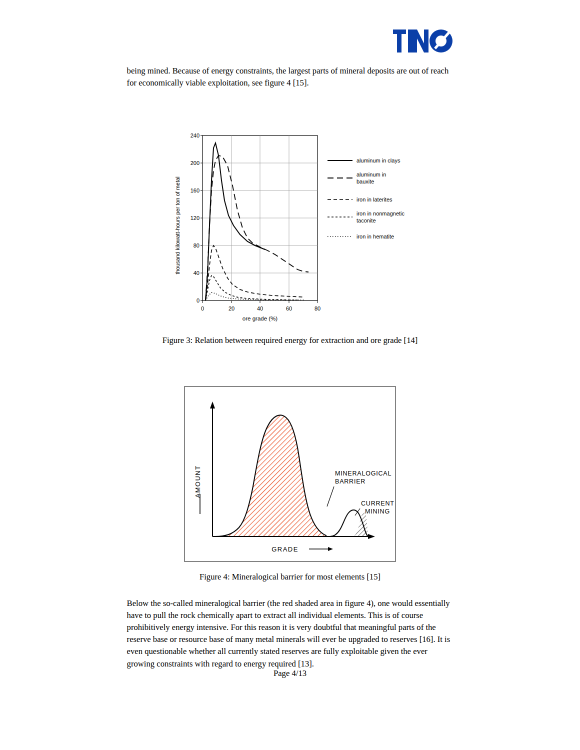being mined. Because of energy constraints, the largest parts of mineral deposits are out of reach for economically viable exploitation, see figure 4 [15].
thousand kilowatt-hours per ton of metal 240 200 160 120 80 40 0 0 20 40 60 80 ore grade (%) aluminum in clays aluminum in bauxite iron in laterites iron in nonmagnetic taconite iron in hematite
Figure 3: Relation between required energy for extraction and ore grade [14]
AMOUNT GRADE MINERALOGICAL BARRIER CURRENT MINING
Figure 4: Mineralogical barrier for most elements [15]
Below the so-called mineralogical barrier (the red shaded area in figure 4), one would essentially have to pull the rock chemically apart to extract all individual elements. This is of course prohibitively energy intensive. For this reason it is very doubtful that meaningful parts of the reserve base or resource base of many metal minerals will ever be upgraded to reserves [16]. It is even questionable whether all currently stated reserves are fully exploitable given the ever growing constraints with regard to energy required [13].
Page 4/13